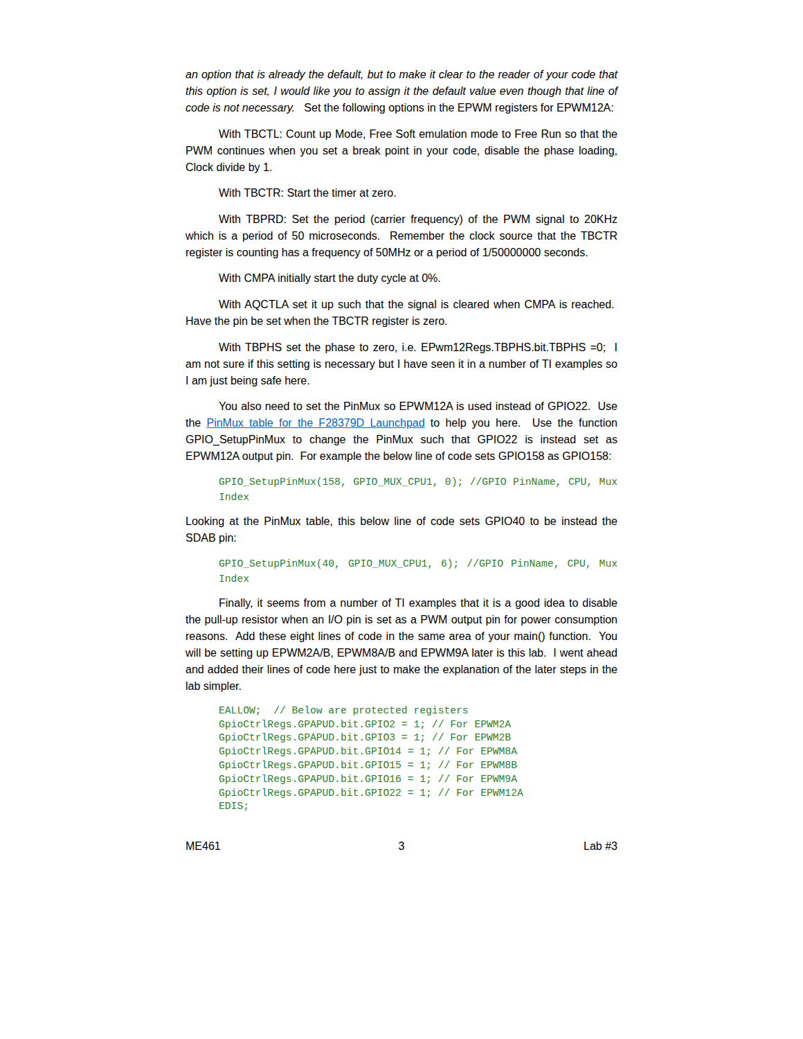an option that is already the default, but to make it clear to the reader of your code that this option is set, I would like you to assign it the default value even though that line of code is not necessary. Set the following options in the EPWM registers for EPWM12A:
With TBCTL: Count up Mode, Free Soft emulation mode to Free Run so that the PWM continues when you set a break point in your code, disable the phase loading, Clock divide by 1.
With TBCTR: Start the timer at zero.
With TBPRD: Set the period (carrier frequency) of the PWM signal to 20KHz which is a period of 50 microseconds. Remember the clock source that the TBCTR register is counting has a frequency of 50MHz or a period of 1/50000000 seconds.
With CMPA initially start the duty cycle at 0%.
With AQCTLA set it up such that the signal is cleared when CMPA is reached. Have the pin be set when the TBCTR register is zero.
With TBPHS set the phase to zero, i.e. EPwm12Regs.TBPHS.bit.TBPHS =0; I am not sure if this setting is necessary but I have seen it in a number of TI examples so I am just being safe here.
You also need to set the PinMux so EPWM12A is used instead of GPIO22. Use the PinMux table for the F28379D Launchpad to help you here. Use the function GPIO_SetupPinMux to change the PinMux such that GPIO22 is instead set as EPWM12A output pin. For example the below line of code sets GPIO158 as GPIO158:
GPIO_SetupPinMux(158, GPIO_MUX_CPU1, 0); //GPIO PinName, CPU, Mux Index
Looking at the PinMux table, this below line of code sets GPIO40 to be instead the SDAB pin:
GPIO_SetupPinMux(40, GPIO_MUX_CPU1, 6); //GPIO PinName, CPU, Mux Index
Finally, it seems from a number of TI examples that it is a good idea to disable the pull-up resistor when an I/O pin is set as a PWM output pin for power consumption reasons. Add these eight lines of code in the same area of your main() function. You will be setting up EPWM2A/B, EPWM8A/B and EPWM9A later is this lab. I went ahead and added their lines of code here just to make the explanation of the later steps in the lab simpler.
EALLOW; // Below are protected registers GpioCtrlRegs.GPAPUD.bit.GPIO2 = 1; // For EPWM2A GpioCtrlRegs.GPAPUD.bit.GPIO3 = 1; // For EPWM2B GpioCtrlRegs.GPAPUD.bit.GPIO14 = 1; // For EPWM8A GpioCtrlRegs.GPAPUD.bit.GPIO15 = 1; // For EPWM8B GpioCtrlRegs.GPAPUD.bit.GPIO16 = 1; // For EPWM9A GpioCtrlRegs.GPAPUD.bit.GPIO22 = 1; // For EPWM12A EDIS;
ME461
3
Lab #3